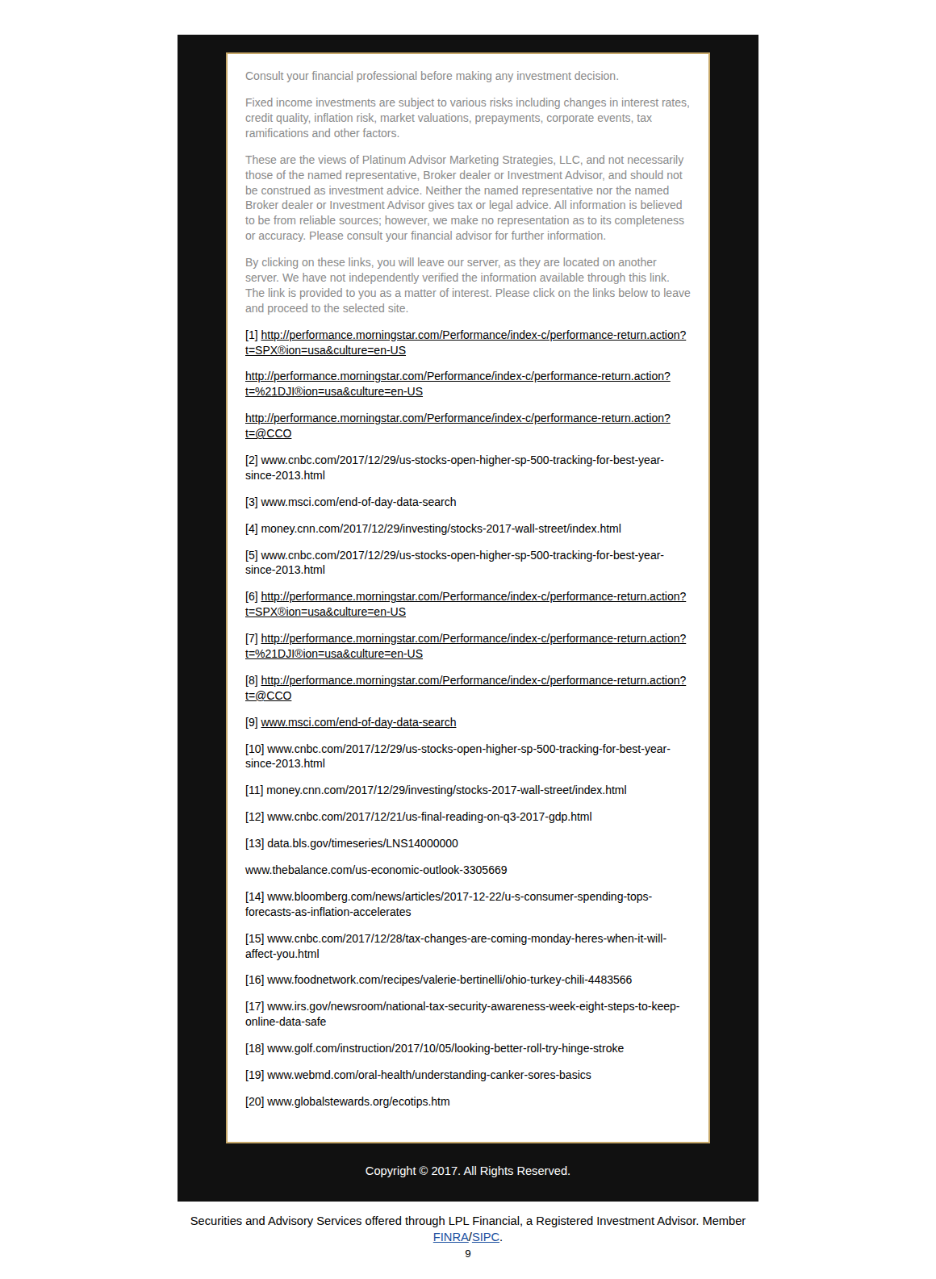Consult your financial professional before making any investment decision.
Fixed income investments are subject to various risks including changes in interest rates, credit quality, inflation risk, market valuations, prepayments, corporate events, tax ramifications and other factors.
These are the views of Platinum Advisor Marketing Strategies, LLC, and not necessarily those of the named representative, Broker dealer or Investment Advisor, and should not be construed as investment advice. Neither the named representative nor the named Broker dealer or Investment Advisor gives tax or legal advice. All information is believed to be from reliable sources; however, we make no representation as to its completeness or accuracy. Please consult your financial advisor for further information.
By clicking on these links, you will leave our server, as they are located on another server. We have not independently verified the information available through this link. The link is provided to you as a matter of interest. Please click on the links below to leave and proceed to the selected site.
[1] http://performance.morningstar.com/Performance/index-c/performance-return.action?t=SPX®ion=usa&culture=en-US
http://performance.morningstar.com/Performance/index-c/performance-return.action?t=%21DJI®ion=usa&culture=en-US
http://performance.morningstar.com/Performance/index-c/performance-return.action?t=@CCO
[2] www.cnbc.com/2017/12/29/us-stocks-open-higher-sp-500-tracking-for-best-year-since-2013.html
[3] www.msci.com/end-of-day-data-search
[4] money.cnn.com/2017/12/29/investing/stocks-2017-wall-street/index.html
[5] www.cnbc.com/2017/12/29/us-stocks-open-higher-sp-500-tracking-for-best-year-since-2013.html
[6] http://performance.morningstar.com/Performance/index-c/performance-return.action?t=SPX®ion=usa&culture=en-US
[7] http://performance.morningstar.com/Performance/index-c/performance-return.action?t=%21DJI®ion=usa&culture=en-US
[8] http://performance.morningstar.com/Performance/index-c/performance-return.action?t=@CCO
[9] www.msci.com/end-of-day-data-search
[10] www.cnbc.com/2017/12/29/us-stocks-open-higher-sp-500-tracking-for-best-year-since-2013.html
[11] money.cnn.com/2017/12/29/investing/stocks-2017-wall-street/index.html
[12] www.cnbc.com/2017/12/21/us-final-reading-on-q3-2017-gdp.html
[13] data.bls.gov/timeseries/LNS14000000
www.thebalance.com/us-economic-outlook-3305669
[14] www.bloomberg.com/news/articles/2017-12-22/u-s-consumer-spending-tops-forecasts-as-inflation-accelerates
[15] www.cnbc.com/2017/12/28/tax-changes-are-coming-monday-heres-when-it-will-affect-you.html
[16] www.foodnetwork.com/recipes/valerie-bertinelli/ohio-turkey-chili-4483566
[17] www.irs.gov/newsroom/national-tax-security-awareness-week-eight-steps-to-keep-online-data-safe
[18] www.golf.com/instruction/2017/10/05/looking-better-roll-try-hinge-stroke
[19] www.webmd.com/oral-health/understanding-canker-sores-basics
[20] www.globalstewards.org/ecotips.htm
Copyright © 2017. All Rights Reserved.
Securities and Advisory Services offered through LPL Financial, a Registered Investment Advisor. Member
FINRA/SIPC.
9